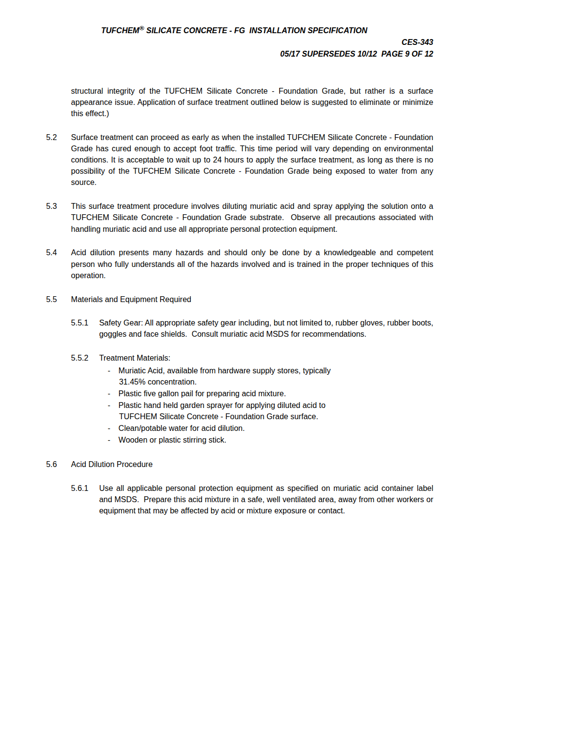TUFCHEM® SILICATE CONCRETE - FG INSTALLATION SPECIFICATION CES-343 05/17 SUPERSEDES 10/12 PAGE 9 OF 12
structural integrity of the TUFCHEM Silicate Concrete - Foundation Grade, but rather is a surface appearance issue. Application of surface treatment outlined below is suggested to eliminate or minimize this effect.)
5.2
Surface treatment can proceed as early as when the installed TUFCHEM Silicate Concrete - Foundation Grade has cured enough to accept foot traffic. This time period will vary depending on environmental conditions. It is acceptable to wait up to 24 hours to apply the surface treatment, as long as there is no possibility of the TUFCHEM Silicate Concrete - Foundation Grade being exposed to water from any source.
5.3
This surface treatment procedure involves diluting muriatic acid and spray applying the solution onto a TUFCHEM Silicate Concrete - Foundation Grade substrate. Observe all precautions associated with handling muriatic acid and use all appropriate personal protection equipment.
5.4
Acid dilution presents many hazards and should only be done by a knowledgeable and competent person who fully understands all of the hazards involved and is trained in the proper techniques of this operation.
5.5
Materials and Equipment Required
5.5.1
Safety Gear: All appropriate safety gear including, but not limited to, rubber gloves, rubber boots, goggles and face shields. Consult muriatic acid MSDS for recommendations.
5.5.2
Treatment Materials:
Muriatic Acid, available from hardware supply stores, typically31.45% concentration.
Plastic five gallon pail for preparing acid mixture.
Plastic hand held garden sprayer for applying diluted acid toTUFCHEM Silicate Concrete - Foundation Grade surface.
Clean/potable water for acid dilution.
Wooden or plastic stirring stick.
5.6
Acid Dilution Procedure
5.6.1
Use all applicable personal protection equipment as specified on muriatic acid container label and MSDS. Prepare this acid mixture in a safe, well ventilated area, away from other workers or equipment that may be affected by acid or mixture exposure or contact.